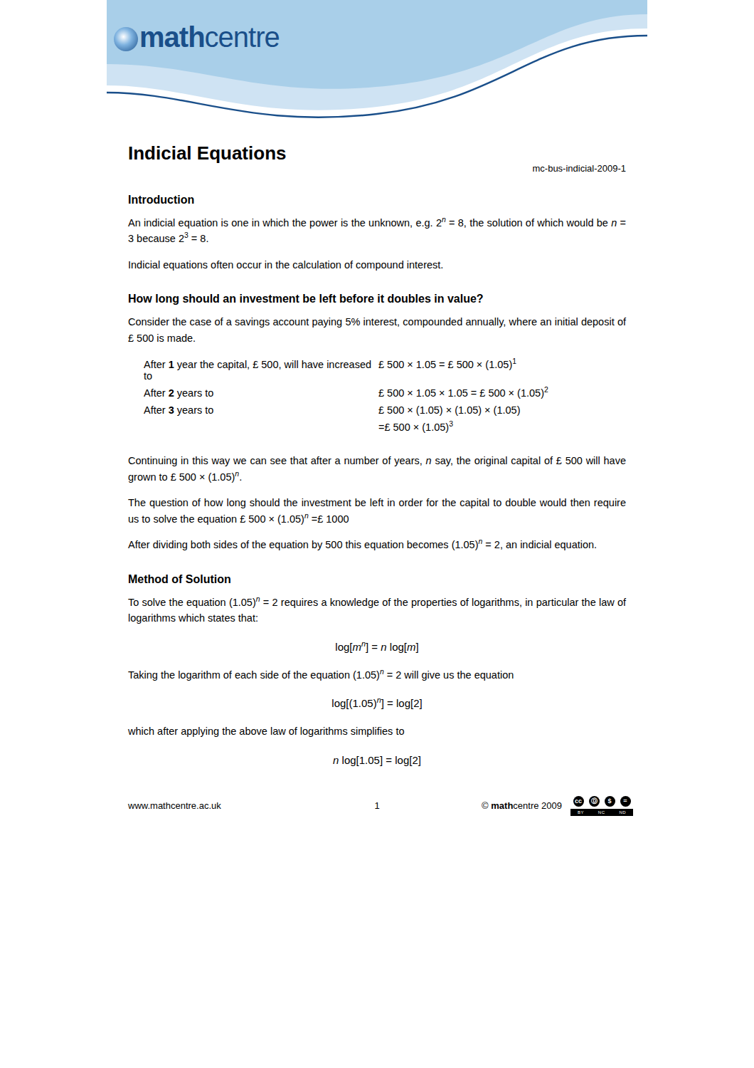math centre
Indicial Equations
mc-bus-indicial-2009-1
Introduction
An indicial equation is one in which the power is the unknown, e.g. 2n = 8, the solution of which would be n = 3 because 23 = 8.
Indicial equations often occur in the calculation of compound interest.
How long should an investment be left before it doubles in value?
Consider the case of a savings account paying 5% interest, compounded annually, where an initial deposit of £ 500 is made.
| After 1 year the capital, £ 500, will have increased to | £ 500 × 1.05 = £ 500 × (1.05) 1 |
| After 2 years to | £ 500 × 1.05 × 1.05 = £ 500 × (1.05) 2 |
| After 3 years to | £ 500 × (1.05) × (1.05) × (1.05) |
| | =£ 500 × (1.05) 3 |
Continuing in this way we can see that after a number of years, n say, the original capital of £ 500 will have grown to £ 500 × (1.05)n.
The question of how long should the investment be left in order for the capital to double would then require us to solve the equation £ 500 × (1.05)n =£ 1000
After dividing both sides of the equation by 500 this equation becomes (1.05)n = 2, an indicial equation.
Method of Solution
To solve the equation (1.05)n = 2 requires a knowledge of the properties of logarithms, in particular the law of logarithms which states that:
log[mn] = n log[m]
Taking the logarithm of each side of the equation (1.05)n = 2 will give us the equation
log[(1.05)n] = log[2]
which after applying the above law of logarithms simplifies to
n log[1.05] = log[2]
www.mathcentre.ac.uk 1 © mathcentre 2009
cc
Ⓓ
$
=
BY NC ND